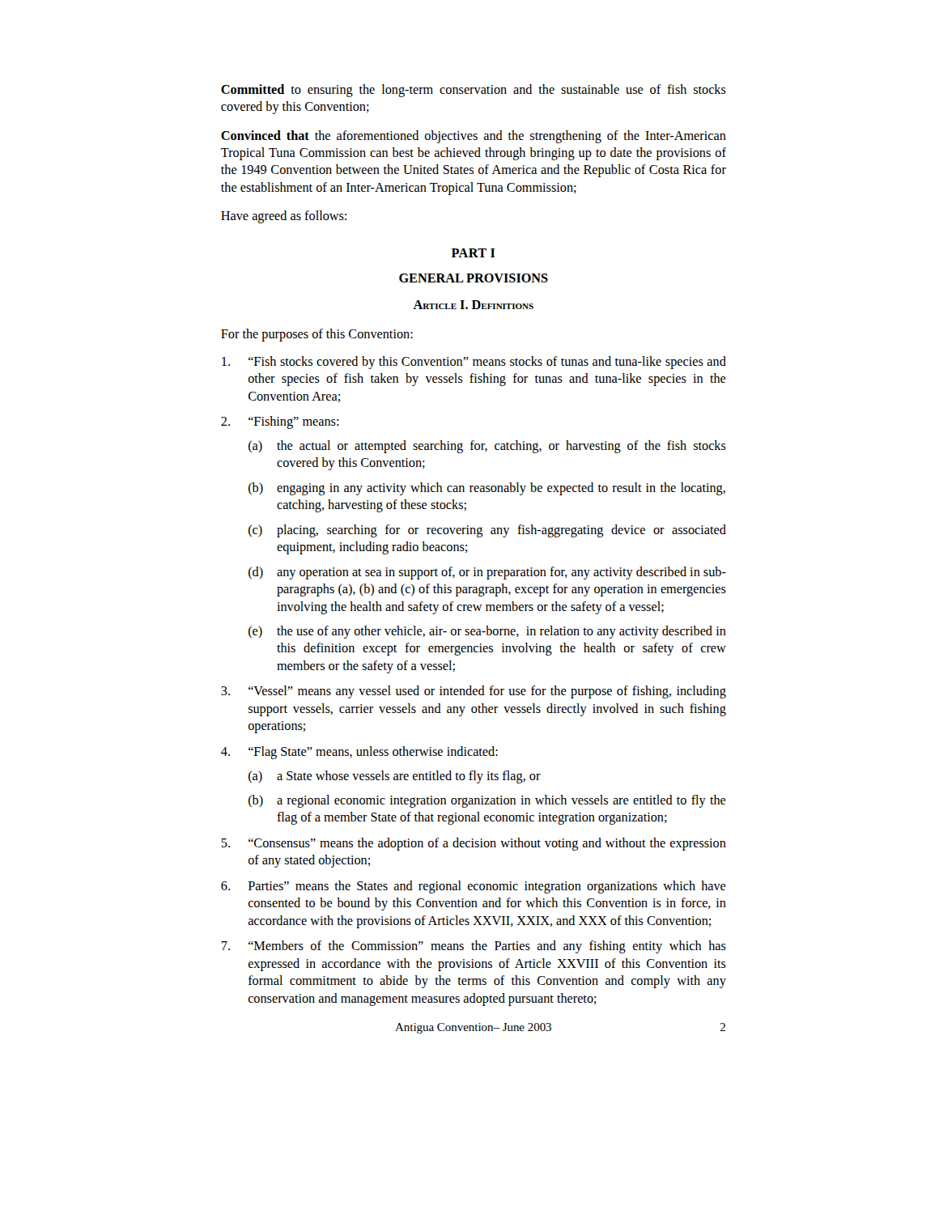Committed to ensuring the long-term conservation and the sustainable use of fish stocks covered by this Convention;
Convinced that the aforementioned objectives and the strengthening of the Inter-American Tropical Tuna Commission can best be achieved through bringing up to date the provisions of the 1949 Convention between the United States of America and the Republic of Costa Rica for the establishment of an Inter-American Tropical Tuna Commission;
Have agreed as follows:
PART I
GENERAL PROVISIONS
Article I. Definitions
For the purposes of this Convention:
1.“Fish stocks covered by this Convention” means stocks of tunas and tuna-like species and other species of fish taken by vessels fishing for tunas and tuna-like species in the Convention Area;
2.“Fishing” means:
(a) the actual or attempted searching for, catching, or harvesting of the fish stocks covered by this Convention;
(b) engaging in any activity which can reasonably be expected to result in the locating, catching, harvesting of these stocks;
(c) placing, searching for or recovering any fish-aggregating device or associated equipment, including radio beacons;
(d) any operation at sea in support of, or in preparation for, any activity described in sub-paragraphs (a), (b) and (c) of this paragraph, except for any operation in emergencies involving the health and safety of crew members or the safety of a vessel;
(e) the use of any other vehicle, air- or sea-borne, in relation to any activity described in this definition except for emergencies involving the health or safety of crew members or the safety of a vessel;
3.“Vessel” means any vessel used or intended for use for the purpose of fishing, including support vessels, carrier vessels and any other vessels directly involved in such fishing operations;
4.“Flag State” means, unless otherwise indicated:
(a) a State whose vessels are entitled to fly its flag, or
(b) a regional economic integration organization in which vessels are entitled to fly the flag of a member State of that regional economic integration organization;
5.“Consensus” means the adoption of a decision without voting and without the expression of any stated objection;
6. Parties” means the States and regional economic integration organizations which have consented to be bound by this Convention and for which this Convention is in force, in accordance with the provisions of Articles XXVII, XXIX, and XXX of this Convention;
7.“Members of the Commission” means the Parties and any fishing entity which has expressed in accordance with the provisions of Article XXVIII of this Convention its formal commitment to abide by the terms of this Convention and comply with any conservation and management measures adopted pursuant thereto;
Antigua Convention– June 2003
2